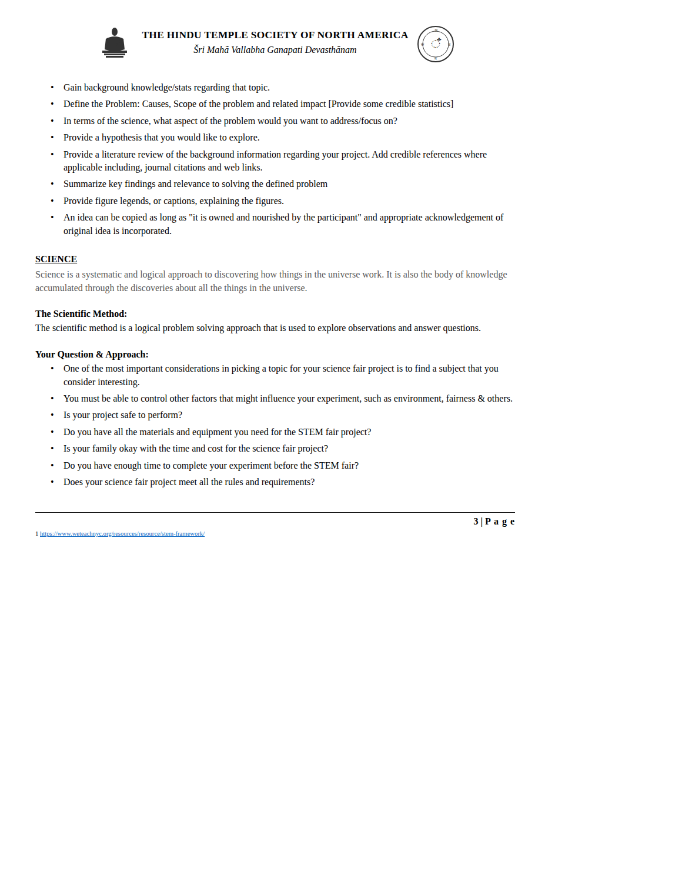THE HINDU TEMPLE SOCIETY OF NORTH AMERICA
Šri Mahã Vallabha Ganapati Devasthãnam
Gain background knowledge/stats regarding that topic.
Define the Problem: Causes, Scope of the problem and related impact [Provide some credible statistics]
In terms of the science, what aspect of the problem would you want to address/focus on?
Provide a hypothesis that you would like to explore.
Provide a literature review of the background information regarding your project. Add credible references where applicable including, journal citations and web links.
Summarize key findings and relevance to solving the defined problem
Provide figure legends, or captions, explaining the figures.
An idea can be copied as long as "it is owned and nourished by the participant" and appropriate acknowledgement of original idea is incorporated.
SCIENCE
Science is a systematic and logical approach to discovering how things in the universe work. It is also the body of knowledge accumulated through the discoveries about all the things in the universe.
The Scientific Method:
The scientific method is a logical problem solving approach that is used to explore observations and answer questions.
Your Question & Approach:
One of the most important considerations in picking a topic for your science fair project is to find a subject that you consider interesting.
You must be able to control other factors that might influence your experiment, such as environment, fairness & others.
Is your project safe to perform?
Do you have all the materials and equipment you need for the STEM fair project?
Is your family okay with the time and cost for the science fair project?
Do you have enough time to complete your experiment before the STEM fair?
Does your science fair project meet all the rules and requirements?
3 | P a g e
1 https://www.weteachnyc.org/resources/resource/stem-framework/